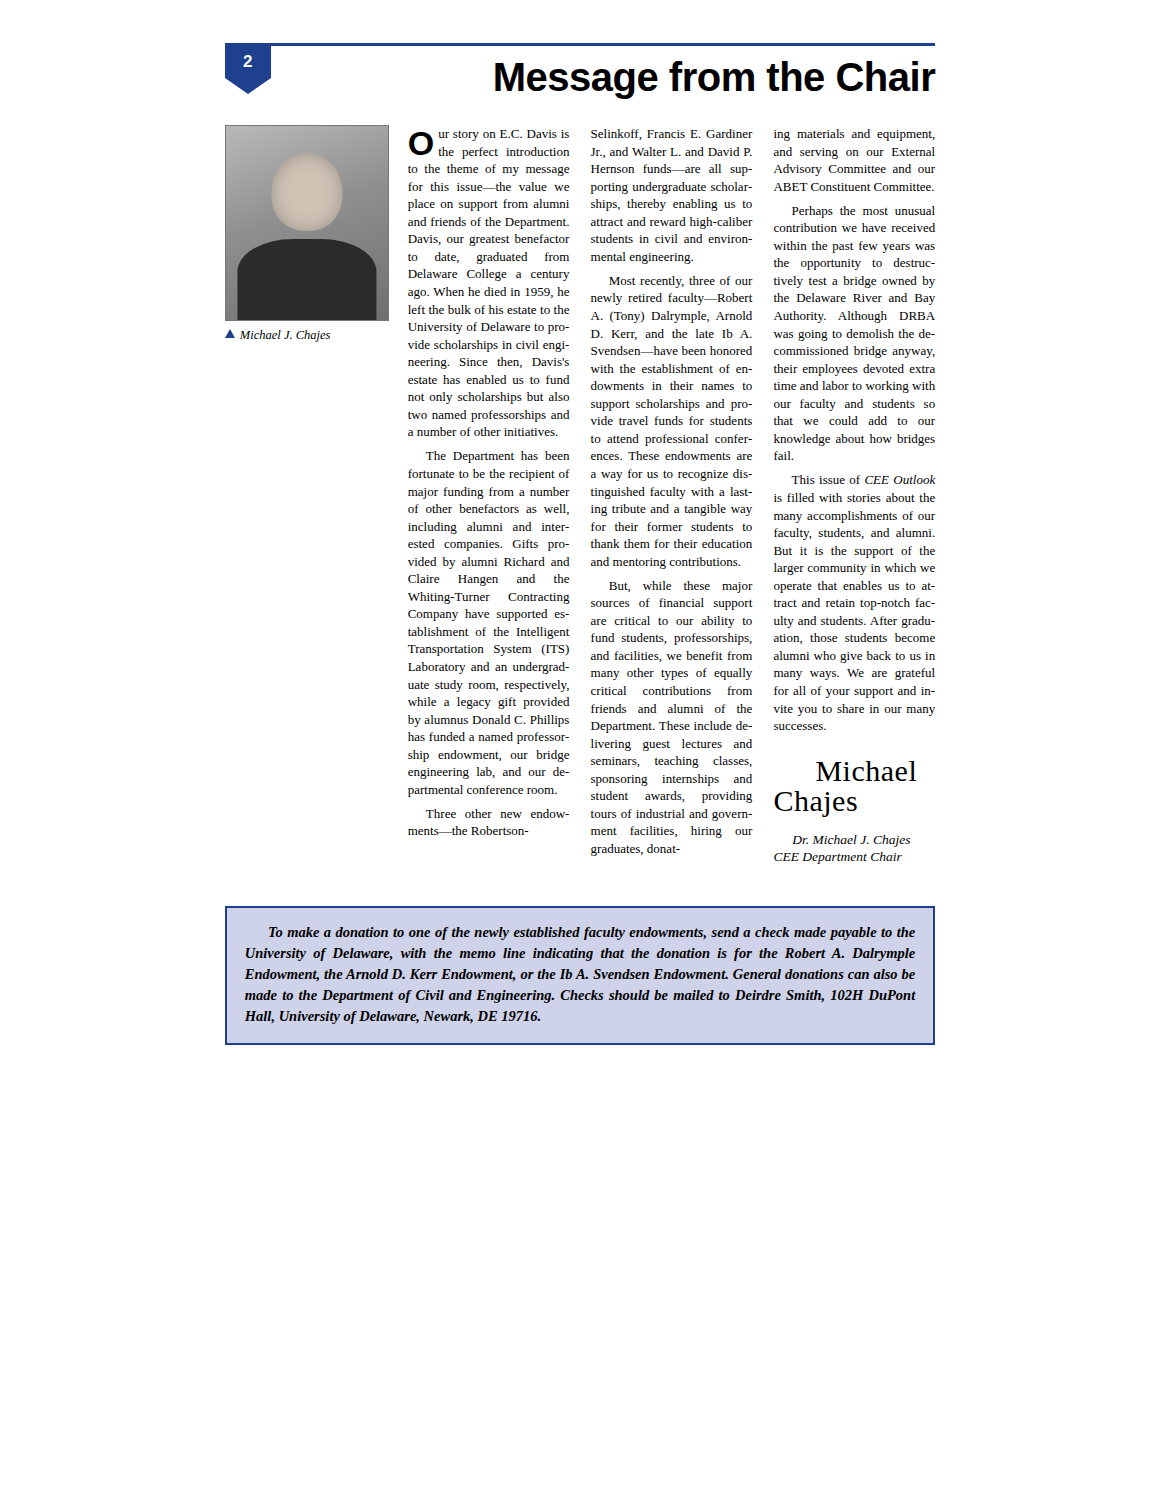2
Message from the Chair
Michael J. Chajes
Our story on E.C. Davis is the perfect introduction to the theme of my message for this issue—the value we place on support from alumni and friends of the Department. Davis, our greatest benefactor to date, graduated from Delaware College a century ago. When he died in 1959, he left the bulk of his estate to the University of Delaware to provide scholarships in civil engineering. Since then, Davis's estate has enabled us to fund not only scholarships but also two named professorships and a number of other initiatives.
The Department has been fortunate to be the recipient of major funding from a number of other benefactors as well, including alumni and interested companies. Gifts provided by alumni Richard and Claire Hangen and the Whiting-Turner Contracting Company have supported establishment of the Intelligent Transportation System (ITS) Laboratory and an undergraduate study room, respectively, while a legacy gift provided by alumnus Donald C. Phillips has funded a named professorship endowment, our bridge engineering lab, and our departmental conference room.
Three other new endowments—the Robertson-
Selinkoff, Francis E. Gardiner Jr., and Walter L. and David P. Hernson funds—are all supporting undergraduate scholarships, thereby enabling us to attract and reward high-caliber students in civil and environmental engineering.
Most recently, three of our newly retired faculty—Robert A. (Tony) Dalrymple, Arnold D. Kerr, and the late Ib A. Svendsen—have been honored with the establishment of endowments in their names to support scholarships and provide travel funds for students to attend professional conferences. These endowments are a way for us to recognize distinguished faculty with a lasting tribute and a tangible way for their former students to thank them for their education and mentoring contributions.
But, while these major sources of financial support are critical to our ability to fund students, professorships, and facilities, we benefit from many other types of equally critical contributions from friends and alumni of the Department. These include delivering guest lectures and seminars, teaching classes, sponsoring internships and student awards, providing tours of industrial and government facilities, hiring our graduates, donat-
ing materials and equipment, and serving on our External Advisory Committee and our ABET Constituent Committee.
Perhaps the most unusual contribution we have received within the past few years was the opportunity to destructively test a bridge owned by the Delaware River and Bay Authority. Although DRBA was going to demolish the decommissioned bridge anyway, their employees devoted extra time and labor to working with our faculty and students so that we could add to our knowledge about how bridges fail.
This issue of CEE Outlook is filled with stories about the many accomplishments of our faculty, students, and alumni. But it is the support of the larger community in which we operate that enables us to attract and retain top-notch faculty and students. After graduation, those students become alumni who give back to us in many ways. We are grateful for all of your support and invite you to share in our many successes.
Michael Chajes
Dr. Michael J. Chajes
CEE Department Chair
To make a donation to one of the newly established faculty endowments, send a check made payable to the University of Delaware, with the memo line indicating that the donation is for the Robert A. Dalrymple Endowment, the Arnold D. Kerr Endowment, or the Ib A. Svendsen Endowment. General donations can also be made to the Department of Civil and Engineering. Checks should be mailed to Deirdre Smith, 102H DuPont Hall, University of Delaware, Newark, DE 19716.